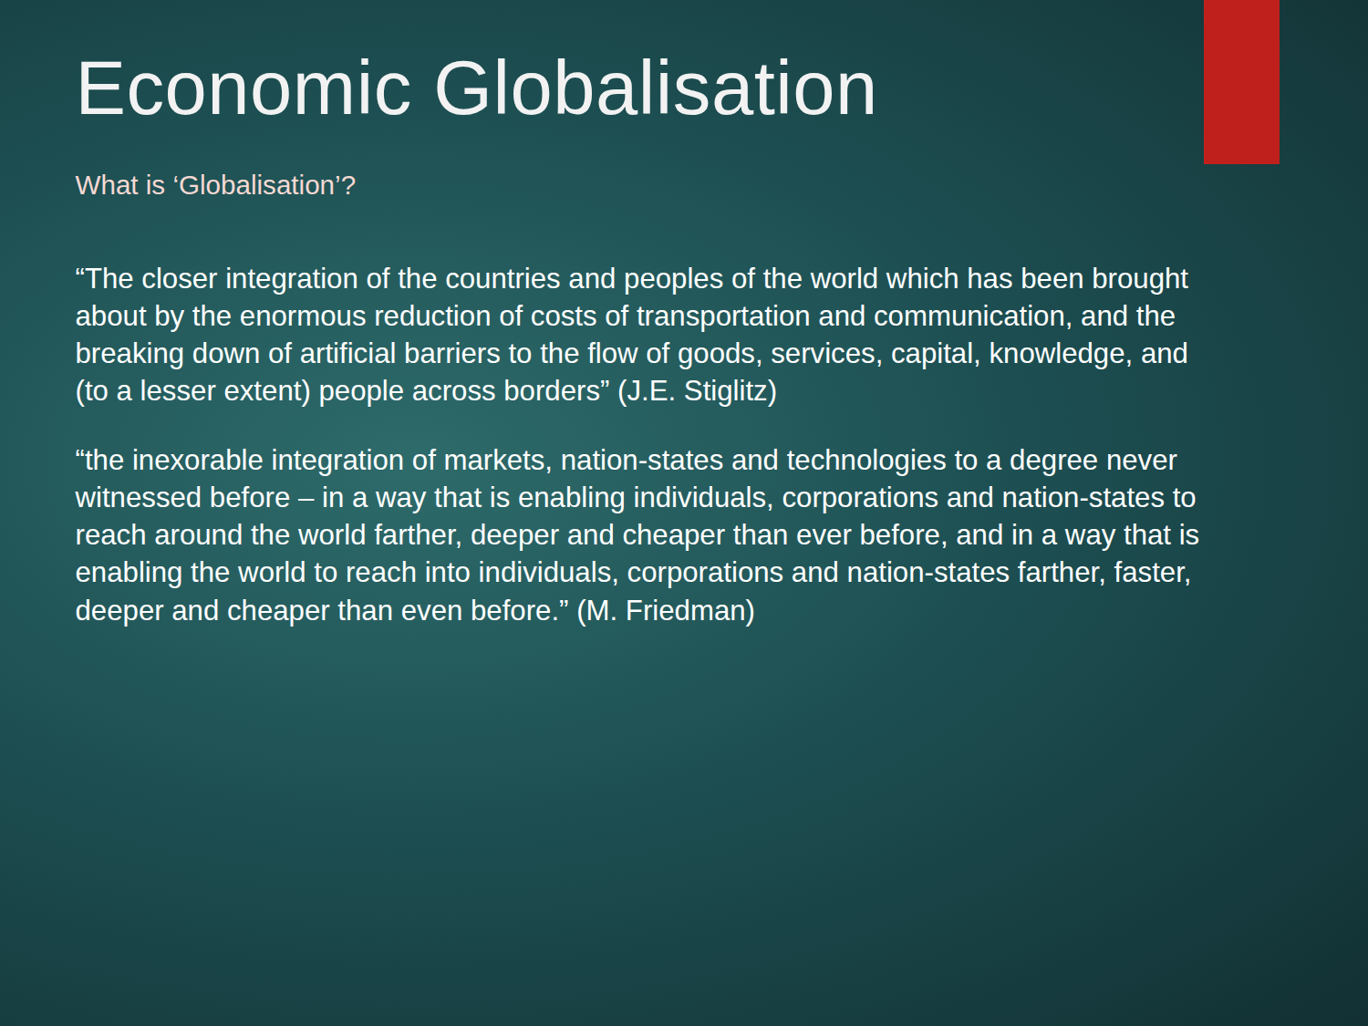Economic Globalisation
What is ‘Globalisation’?
“The closer integration of the countries and peoples of the world which has been brought about by the enormous reduction of costs of transportation and communication, and the breaking down of artificial barriers to the flow of goods, services, capital, knowledge, and (to a lesser extent) people across borders” (J.E. Stiglitz)
“the inexorable integration of markets, nation-states and technologies to a degree never witnessed before – in a way that is enabling individuals, corporations and nation-states to reach around the world farther, deeper and cheaper than ever before, and in a way that is enabling the world to reach into individuals, corporations and nation-states farther, faster, deeper and cheaper than even before.” (M. Friedman)